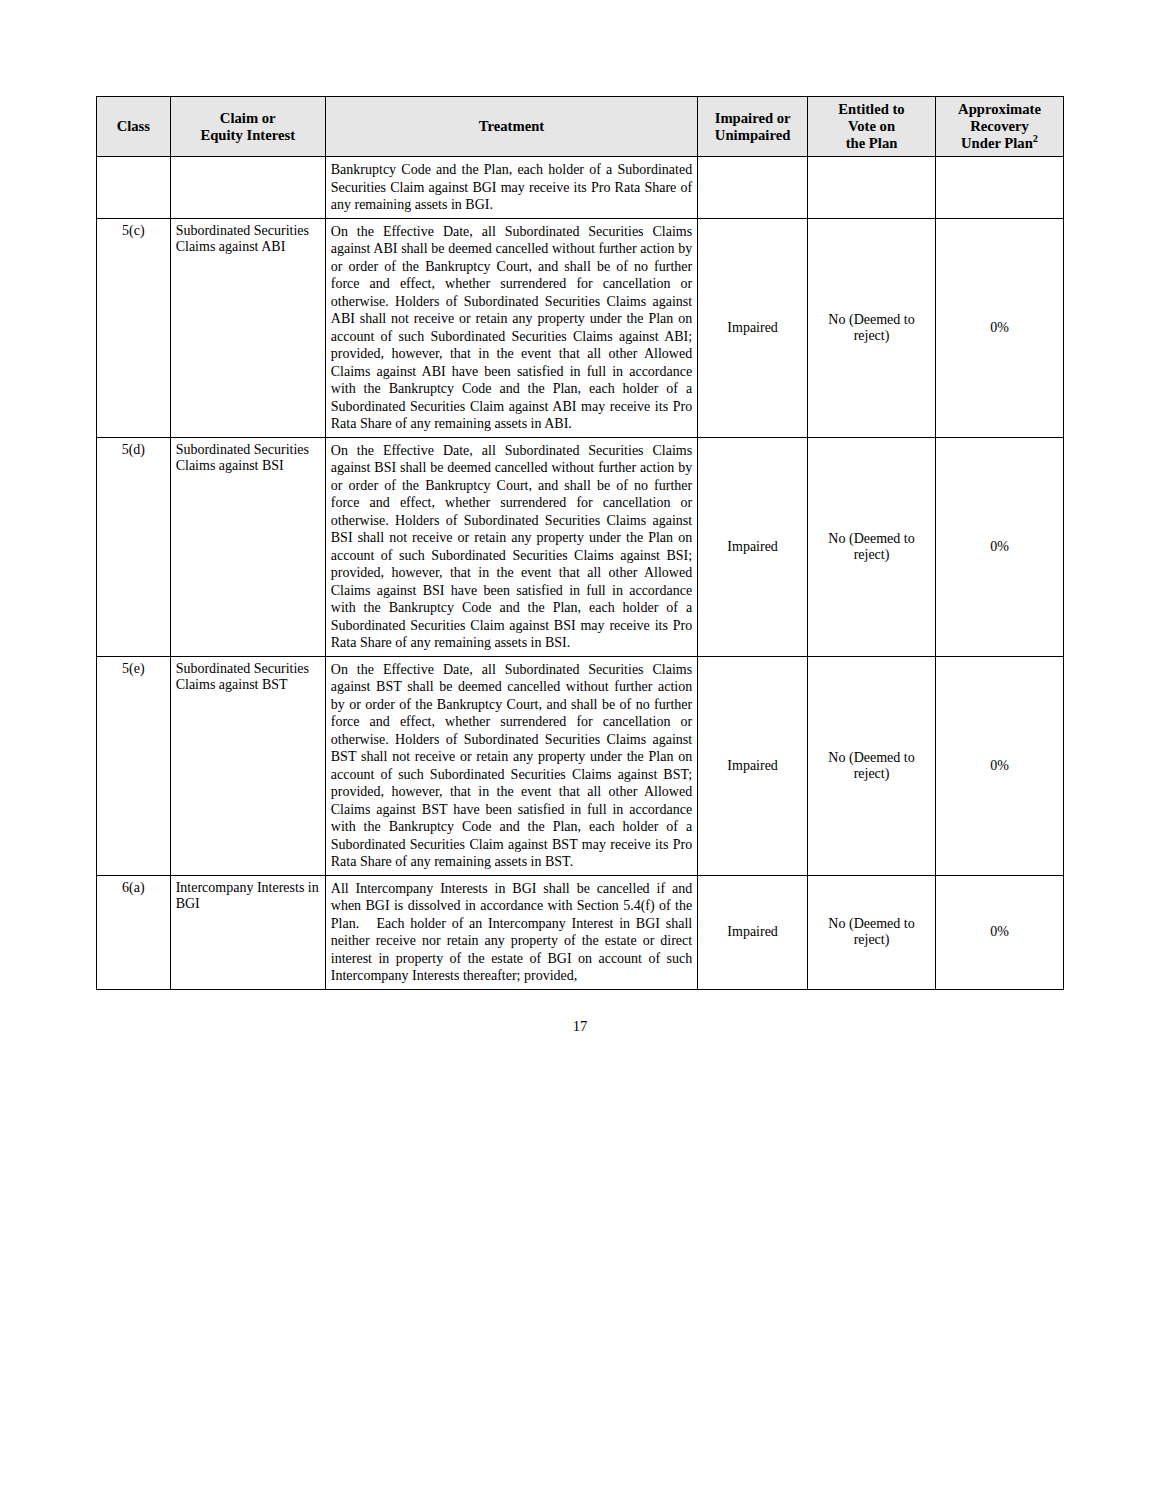| Class | Claim or Equity Interest | Treatment | Impaired or Unimpaired | Entitled to Vote on the Plan | Approximate Recovery Under Plan 2 |
| --- | --- | --- | --- | --- | --- |
| | | Bankruptcy Code and the Plan, each holder of a Subordinated Securities Claim against BGI may receive its Pro Rata Share of any remaining assets in BGI. | | | |
| 5(c) | Subordinated Securities Claims against ABI | On the Effective Date, all Subordinated Securities Claims against ABI shall be deemed cancelled without further action by or order of the Bankruptcy Court, and shall be of no further force and effect, whether surrendered for cancellation or otherwise. Holders of Subordinated Securities Claims against ABI shall not receive or retain any property under the Plan on account of such Subordinated Securities Claims against ABI; provided, however, that in the event that all other Allowed Claims against ABI have been satisfied in full in accordance with the Bankruptcy Code and the Plan, each holder of a Subordinated Securities Claim against ABI may receive its Pro Rata Share of any remaining assets in ABI. | Impaired | No (Deemed to reject) | 0% |
| 5(d) | Subordinated Securities Claims against BSI | On the Effective Date, all Subordinated Securities Claims against BSI shall be deemed cancelled without further action by or order of the Bankruptcy Court, and shall be of no further force and effect, whether surrendered for cancellation or otherwise. Holders of Subordinated Securities Claims against BSI shall not receive or retain any property under the Plan on account of such Subordinated Securities Claims against BSI; provided, however, that in the event that all other Allowed Claims against BSI have been satisfied in full in accordance with the Bankruptcy Code and the Plan, each holder of a Subordinated Securities Claim against BSI may receive its Pro Rata Share of any remaining assets in BSI. | Impaired | No (Deemed to reject) | 0% |
| 5(e) | Subordinated Securities Claims against BST | On the Effective Date, all Subordinated Securities Claims against BST shall be deemed cancelled without further action by or order of the Bankruptcy Court, and shall be of no further force and effect, whether surrendered for cancellation or otherwise. Holders of Subordinated Securities Claims against BST shall not receive or retain any property under the Plan on account of such Subordinated Securities Claims against BST; provided, however, that in the event that all other Allowed Claims against BST have been satisfied in full in accordance with the Bankruptcy Code and the Plan, each holder of a Subordinated Securities Claim against BST may receive its Pro Rata Share of any remaining assets in BST. | Impaired | No (Deemed to reject) | 0% |
| 6(a) | Intercompany Interests in BGI | All Intercompany Interests in BGI shall be cancelled if and when BGI is dissolved in accordance with Section 5.4(f) of the Plan. Each holder of an Intercompany Interest in BGI shall neither receive nor retain any property of the estate or direct interest in property of the estate of BGI on account of such Intercompany Interests thereafter; provided, | Impaired | No (Deemed to reject) | 0% |
17